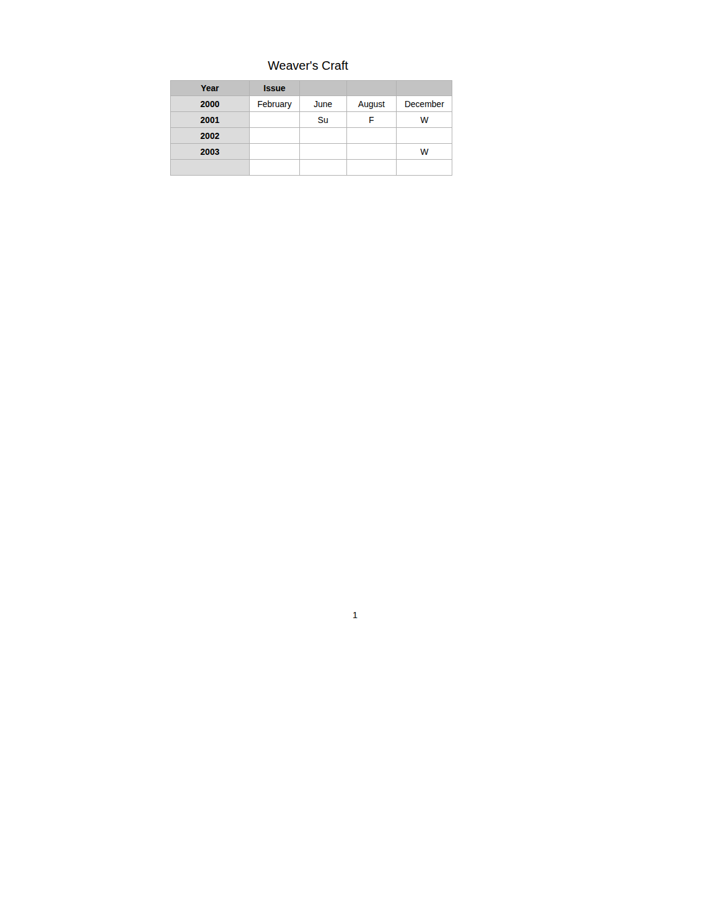Weaver's Craft
| Year | Issue | | | |
| --- | --- | --- | --- | --- |
| 2000 | February | June | August | December |
| 2001 | | Su | F | W |
| 2002 | | | | |
| 2003 | | | | W |
1